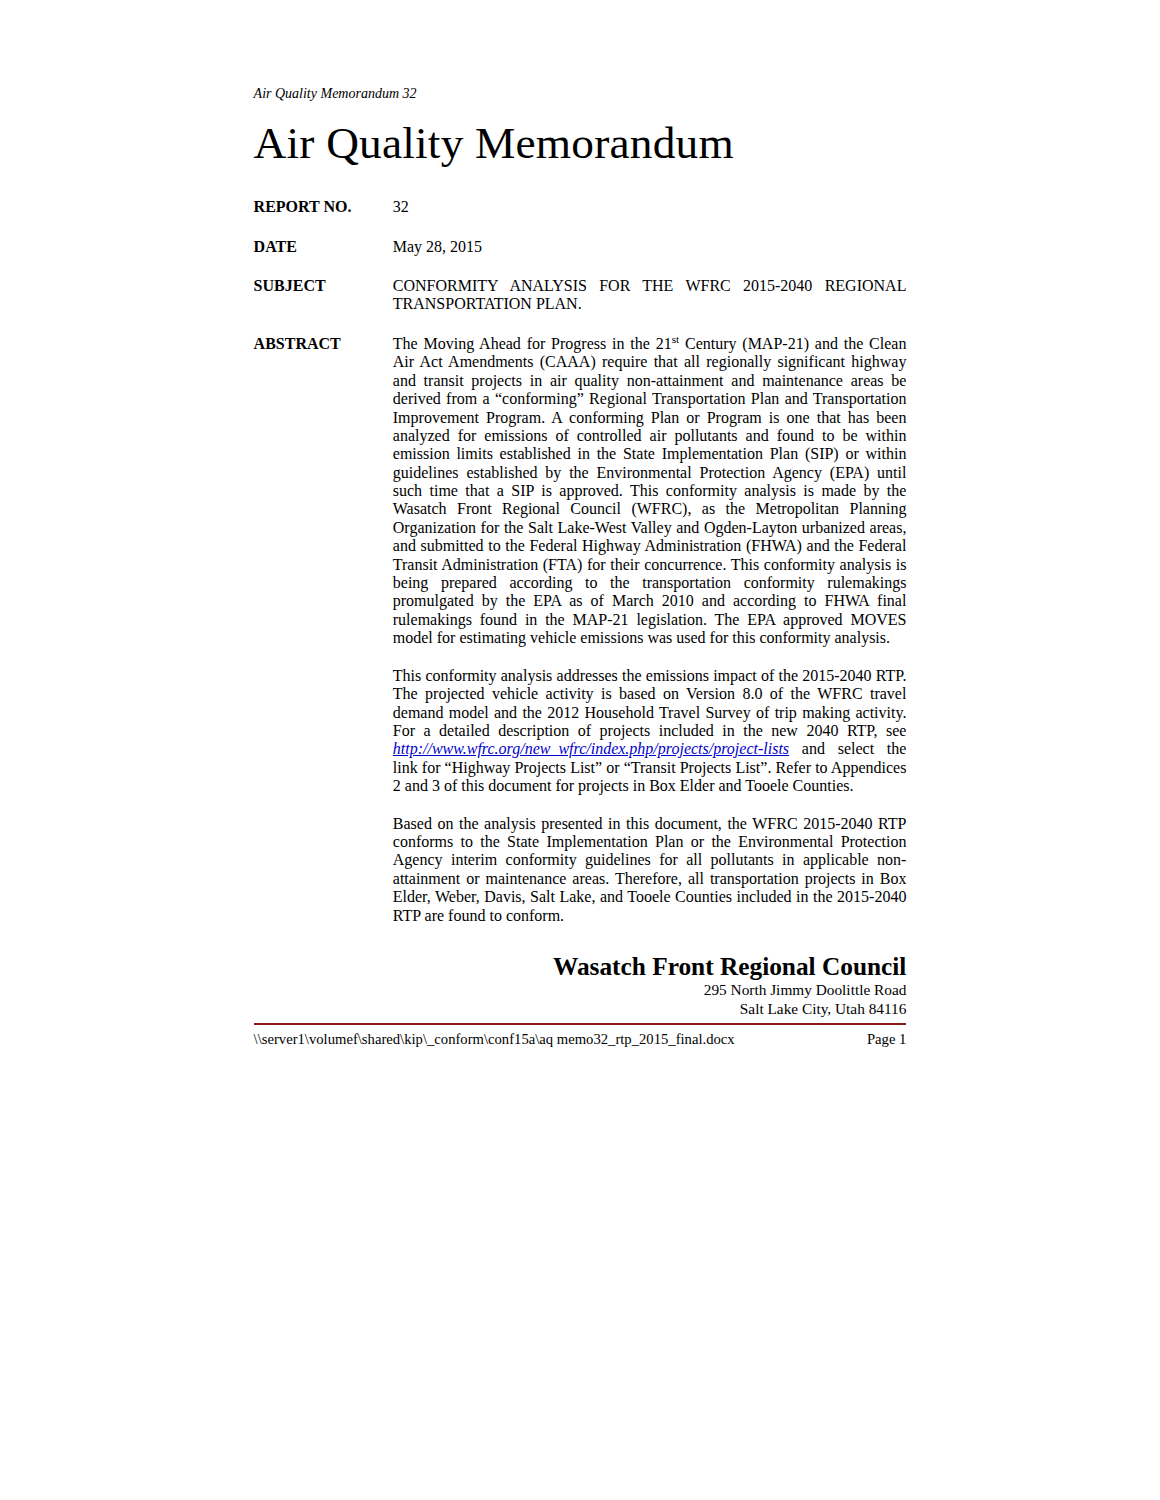Air Quality Memorandum 32
Air Quality Memorandum
| REPORT NO. | 32 |
| DATE | May 28, 2015 |
| SUBJECT | CONFORMITY ANALYSIS FOR THE WFRC 2015-2040 REGIONAL TRANSPORTATION PLAN. |
| ABSTRACT | The Moving Ahead for Progress in the 21 st Century (MAP-21) and the Clean Air Act Amendments (CAAA) require that all regionally significant highway and transit projects in air quality non-attainment and maintenance areas be derived from a “conforming” Regional Transportation Plan and Transportation Improvement Program. A conforming Plan or Program is one that has been analyzed for emissions of controlled air pollutants and found to be within emission limits established in the State Implementation Plan (SIP) or within guidelines established by the Environmental Protection Agency (EPA) until such time that a SIP is approved. This conformity analysis is made by the Wasatch Front Regional Council (WFRC), as the Metropolitan Planning Organization for the Salt Lake-West Valley and Ogden-Layton urbanized areas, and submitted to the Federal Highway Administration (FHWA) and the Federal Transit Administration (FTA) for their concurrence. This conformity analysis is being prepared according to the transportation conformity rulemakings promulgated by the EPA as of March 2010 and according to FHWA final rulemakings found in the MAP-21 legislation. The EPA approved MOVES model for estimating vehicle emissions was used for this conformity analysis. This conformity analysis addresses the emissions impact of the 2015-2040 RTP. The projected vehicle activity is based on Version 8.0 of the WFRC travel demand model and the 2012 Household Travel Survey of trip making activity. For a detailed description of projects included in the new 2040 RTP, see http://www.wfrc.org/new_wfrc/index.php/projects/project-lists and select the link for “Highway Projects List” or “Transit Projects List”. Refer to Appendices 2 and 3 of this document for projects in Box Elder and Tooele Counties. Based on the analysis presented in this document, the WFRC 2015-2040 RTP conforms to the State Implementation Plan or the Environmental Protection Agency interim conformity guidelines for all pollutants in applicable non-attainment or maintenance areas. Therefore, all transportation projects in Box Elder, Weber, Davis, Salt Lake, and Tooele Counties included in the 2015-2040 RTP are found to conform. |
Wasatch Front Regional Council
295 North Jimmy Doolittle Road
Salt Lake City, Utah 84116
\\server1\volumef\shared\kip\_conform\conf15a\aq memo32_rtp_2015_final.docx
Page 1